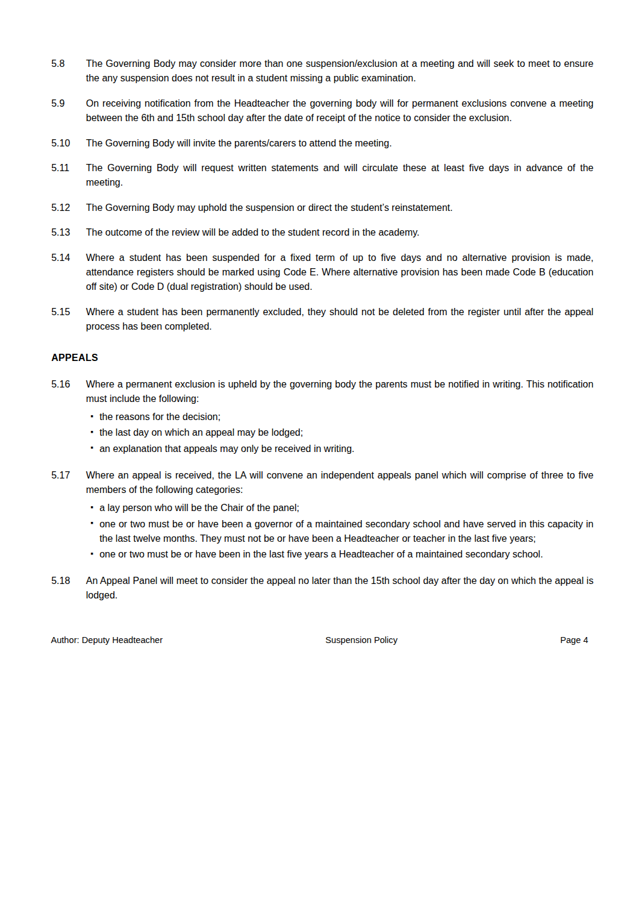5.8
The Governing Body may consider more than one suspension/exclusion at a meeting and will seek to meet to ensure the any suspension does not result in a student missing a public examination.
5.9
On receiving notification from the Headteacher the governing body will for permanent exclusions convene a meeting between the 6th and 15th school day after the date of receipt of the notice to consider the exclusion.
5.10
The Governing Body will invite the parents/carers to attend the meeting.
5.11
The Governing Body will request written statements and will circulate these at least five days in advance of the meeting.
5.12
The Governing Body may uphold the suspension or direct the student’s reinstatement.
5.13
The outcome of the review will be added to the student record in the academy.
5.14
Where a student has been suspended for a fixed term of up to five days and no alternative provision is made, attendance registers should be marked using Code E. Where alternative provision has been made Code B (education off site) or Code D (dual registration) should be used.
5.15
Where a student has been permanently excluded, they should not be deleted from the register until after the appeal process has been completed.
APPEALS
5.16
Where a permanent exclusion is upheld by the governing body the parents must be notified in writing. This notification must include the following:
the reasons for the decision;
the last day on which an appeal may be lodged;
an explanation that appeals may only be received in writing.
5.17
Where an appeal is received, the LA will convene an independent appeals panel which will comprise of three to five members of the following categories:
a lay person who will be the Chair of the panel;
one or two must be or have been a governor of a maintained secondary school and have served in this capacity in the last twelve months. They must not be or have been a Headteacher or teacher in the last five years;
one or two must be or have been in the last five years a Headteacher of a maintained secondary school.
5.18
An Appeal Panel will meet to consider the appeal no later than the 15th school day after the day on which the appeal is lodged.
Author: Deputy Headteacher
Suspension Policy
Page 4